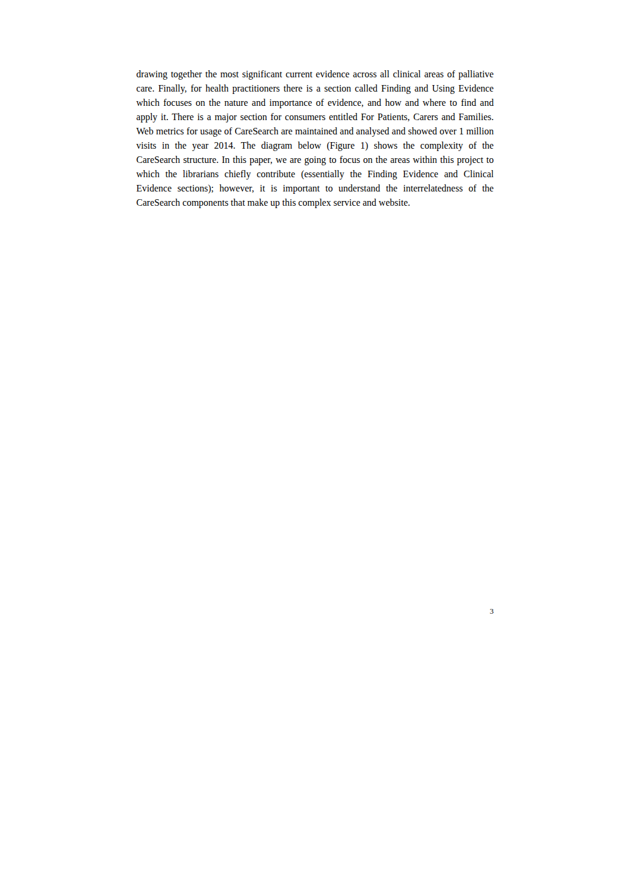drawing together the most significant current evidence across all clinical areas of palliative care. Finally, for health practitioners there is a section called Finding and Using Evidence which focuses on the nature and importance of evidence, and how and where to find and apply it. There is a major section for consumers entitled For Patients, Carers and Families. Web metrics for usage of CareSearch are maintained and analysed and showed over 1 million visits in the year 2014. The diagram below (Figure 1) shows the complexity of the CareSearch structure. In this paper, we are going to focus on the areas within this project to which the librarians chiefly contribute (essentially the Finding Evidence and Clinical Evidence sections); however, it is important to understand the interrelatedness of the CareSearch components that make up this complex service and website.
3